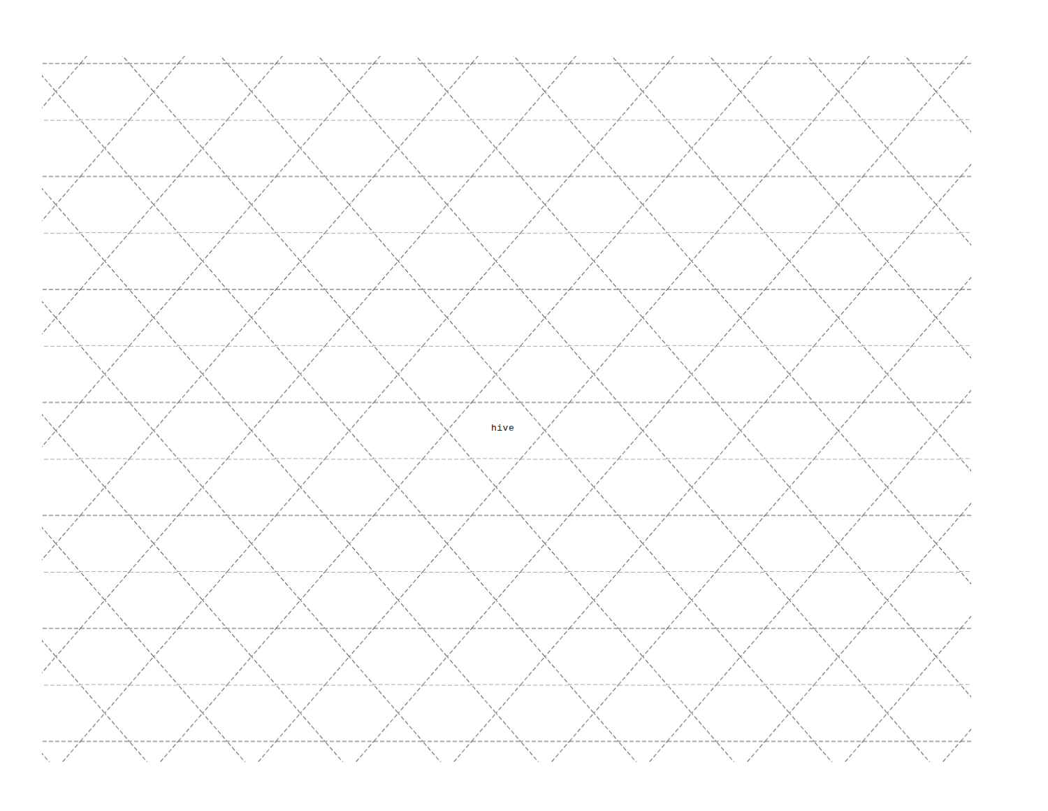hive